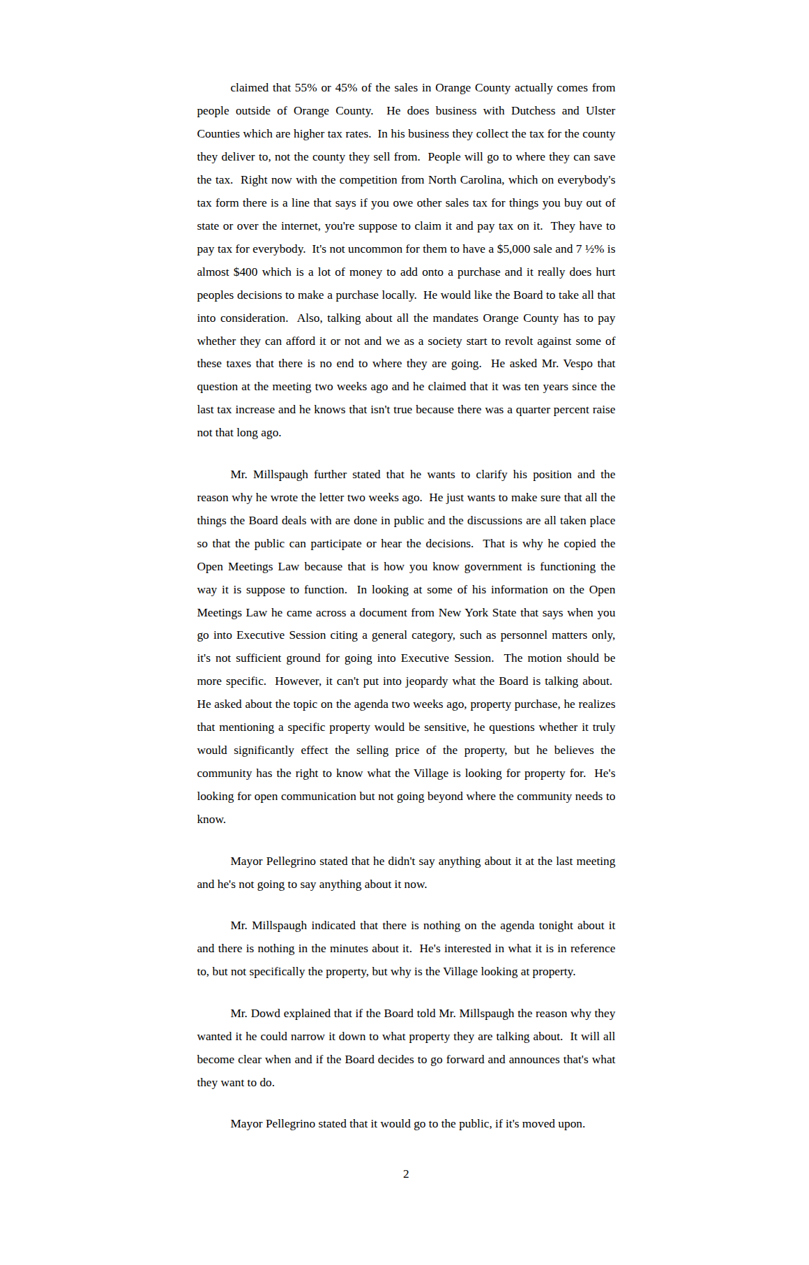claimed that 55% or 45% of the sales in Orange County actually comes from people outside of Orange County. He does business with Dutchess and Ulster Counties which are higher tax rates. In his business they collect the tax for the county they deliver to, not the county they sell from. People will go to where they can save the tax. Right now with the competition from North Carolina, which on everybody's tax form there is a line that says if you owe other sales tax for things you buy out of state or over the internet, you're suppose to claim it and pay tax on it. They have to pay tax for everybody. It's not uncommon for them to have a $5,000 sale and 7 ½% is almost $400 which is a lot of money to add onto a purchase and it really does hurt peoples decisions to make a purchase locally. He would like the Board to take all that into consideration. Also, talking about all the mandates Orange County has to pay whether they can afford it or not and we as a society start to revolt against some of these taxes that there is no end to where they are going. He asked Mr. Vespo that question at the meeting two weeks ago and he claimed that it was ten years since the last tax increase and he knows that isn't true because there was a quarter percent raise not that long ago.
Mr. Millspaugh further stated that he wants to clarify his position and the reason why he wrote the letter two weeks ago. He just wants to make sure that all the things the Board deals with are done in public and the discussions are all taken place so that the public can participate or hear the decisions. That is why he copied the Open Meetings Law because that is how you know government is functioning the way it is suppose to function. In looking at some of his information on the Open Meetings Law he came across a document from New York State that says when you go into Executive Session citing a general category, such as personnel matters only, it's not sufficient ground for going into Executive Session. The motion should be more specific. However, it can't put into jeopardy what the Board is talking about. He asked about the topic on the agenda two weeks ago, property purchase, he realizes that mentioning a specific property would be sensitive, he questions whether it truly would significantly effect the selling price of the property, but he believes the community has the right to know what the Village is looking for property for. He's looking for open communication but not going beyond where the community needs to know.
Mayor Pellegrino stated that he didn't say anything about it at the last meeting and he's not going to say anything about it now.
Mr. Millspaugh indicated that there is nothing on the agenda tonight about it and there is nothing in the minutes about it. He's interested in what it is in reference to, but not specifically the property, but why is the Village looking at property.
Mr. Dowd explained that if the Board told Mr. Millspaugh the reason why they wanted it he could narrow it down to what property they are talking about. It will all become clear when and if the Board decides to go forward and announces that's what they want to do.
Mayor Pellegrino stated that it would go to the public, if it's moved upon.
2